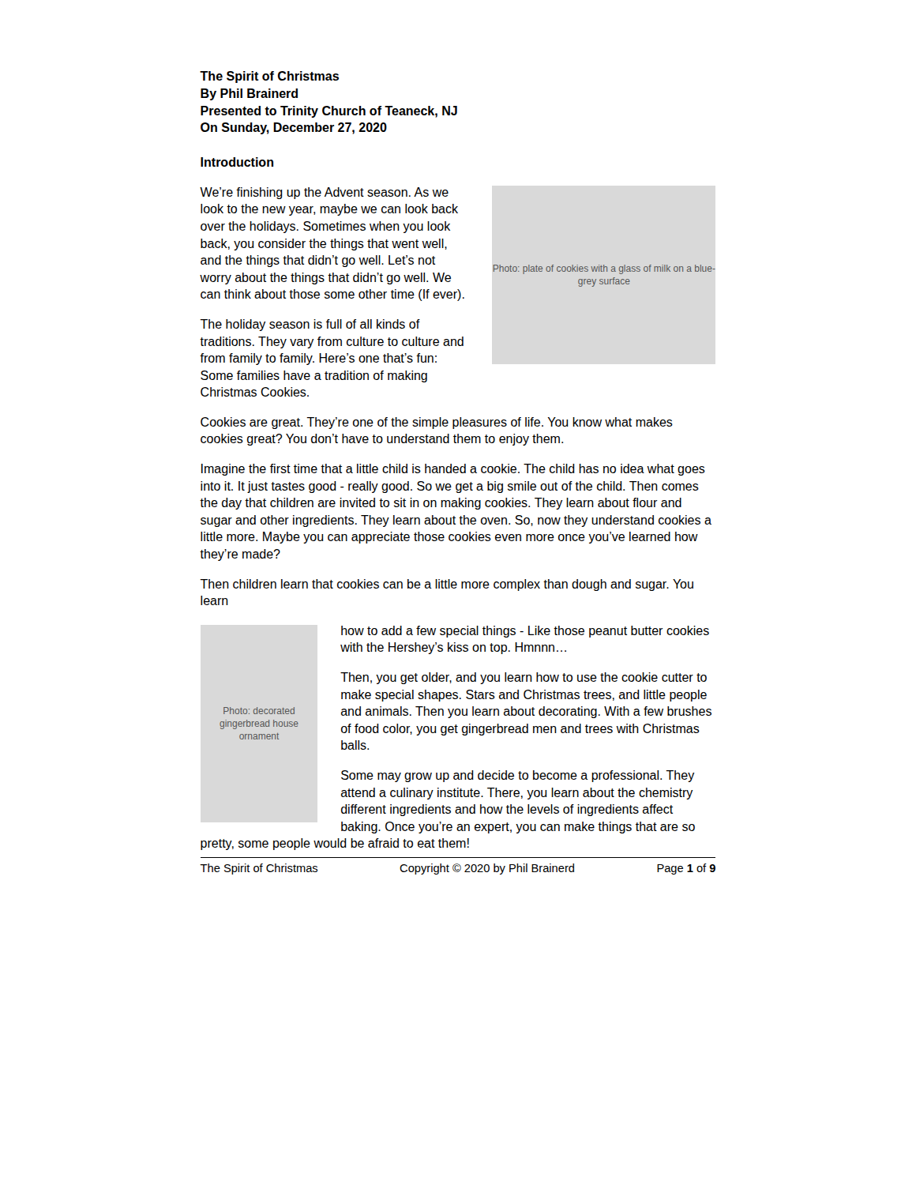The Spirit of Christmas
By Phil Brainerd
Presented to Trinity Church of Teaneck, NJ
On Sunday, December 27, 2020
Introduction
Photo: plate of cookies with a glass of milk on a blue-grey surface
We’re finishing up the Advent season. As we look to the new year, maybe we can look back over the holidays. Sometimes when you look back, you consider the things that went well, and the things that didn’t go well. Let’s not worry about the things that didn’t go well. We can think about those some other time (If ever).
The holiday season is full of all kinds of traditions. They vary from culture to culture and from family to family. Here’s one that’s fun: Some families have a tradition of making Christmas Cookies.
Cookies are great. They’re one of the simple pleasures of life. You know what makes cookies great? You don’t have to understand them to enjoy them.
Imagine the first time that a little child is handed a cookie. The child has no idea what goes into it. It just tastes good - really good. So we get a big smile out of the child. Then comes the day that children are invited to sit in on making cookies. They learn about flour and sugar and other ingredients. They learn about the oven. So, now they understand cookies a little more. Maybe you can appreciate those cookies even more once you’ve learned how they’re made?
Then children learn that cookies can be a little more complex than dough and sugar. You learn
Photo: decorated gingerbread house ornament
how to add a few special things - Like those peanut butter cookies with the Hershey’s kiss on top. Hmnnn…
Then, you get older, and you learn how to use the cookie cutter to make special shapes. Stars and Christmas trees, and little people and animals. Then you learn about decorating. With a few brushes of food color, you get gingerbread men and trees with Christmas balls.
Some may grow up and decide to become a professional. They attend a culinary institute. There, you learn about the chemistry different ingredients and how the levels of ingredients affect baking. Once you’re an expert, you can make things that are so pretty, some people would be afraid to eat them!
The Spirit of Christmas
Copyright © 2020 by Phil Brainerd
Page 1 of 9